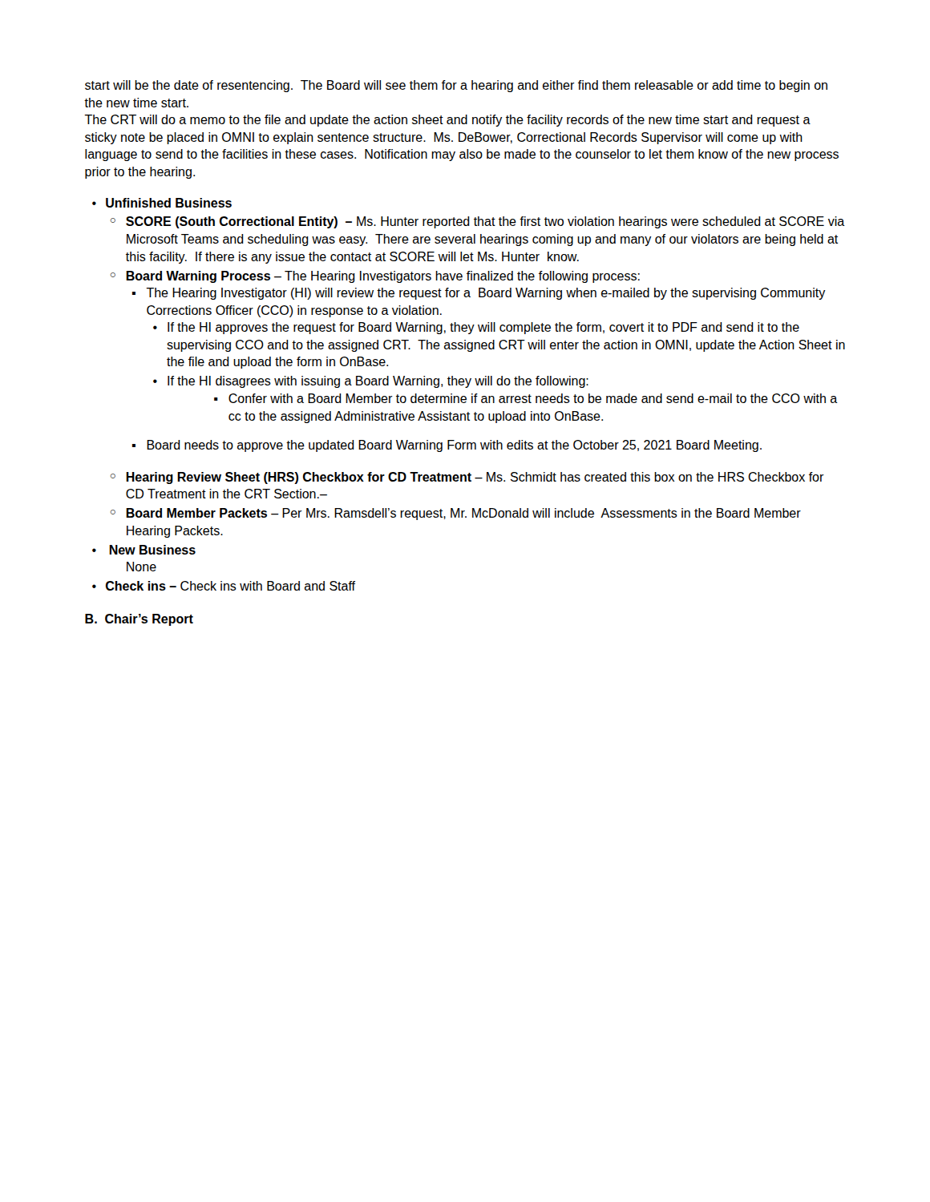start will be the date of resentencing. The Board will see them for a hearing and either find them releasable or add time to begin on the new time start.
The CRT will do a memo to the file and update the action sheet and notify the facility records of the new time start and request a sticky note be placed in OMNI to explain sentence structure. Ms. DeBower, Correctional Records Supervisor will come up with language to send to the facilities in these cases. Notification may also be made to the counselor to let them know of the new process prior to the hearing.
Unfinished Business
SCORE (South Correctional Entity) – Ms. Hunter reported that the first two violation hearings were scheduled at SCORE via Microsoft Teams and scheduling was easy. There are several hearings coming up and many of our violators are being held at this facility. If there is any issue the contact at SCORE will let Ms. Hunter know.
Board Warning Process – The Hearing Investigators have finalized the following process:
The Hearing Investigator (HI) will review the request for a Board Warning when e-mailed by the supervising Community Corrections Officer (CCO) in response to a violation.
If the HI approves the request for Board Warning, they will complete the form, covert it to PDF and send it to the supervising CCO and to the assigned CRT. The assigned CRT will enter the action in OMNI, update the Action Sheet in the file and upload the form in OnBase.
If the HI disagrees with issuing a Board Warning, they will do the following:
Confer with a Board Member to determine if an arrest needs to be made and send e-mail to the CCO with a cc to the assigned Administrative Assistant to upload into OnBase.
Board needs to approve the updated Board Warning Form with edits at the October 25, 2021 Board Meeting.
Hearing Review Sheet (HRS) Checkbox for CD Treatment – Ms. Schmidt has created this box on the HRS Checkbox for CD Treatment in the CRT Section.–
Board Member Packets – Per Mrs. Ramsdell’s request, Mr. McDonald will include Assessments in the Board Member Hearing Packets.
New Business
None
Check ins – Check ins with Board and Staff
B. Chair’s Report